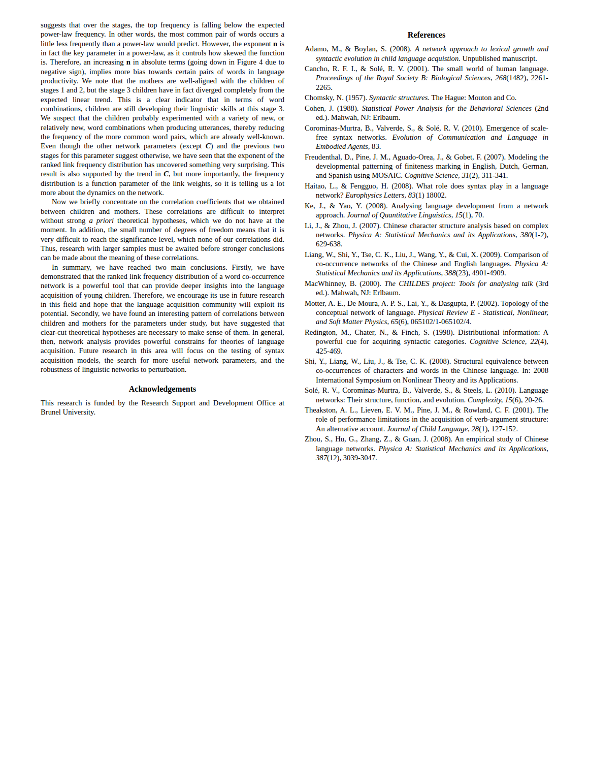suggests that over the stages, the top frequency is falling below the expected power-law frequency. In other words, the most common pair of words occurs a little less frequently than a power-law would predict. However, the exponent n is in fact the key parameter in a power-law, as it controls how skewed the function is. Therefore, an increasing n in absolute terms (going down in Figure 4 due to negative sign), implies more bias towards certain pairs of words in language productivity. We note that the mothers are well-aligned with the children of stages 1 and 2, but the stage 3 children have in fact diverged completely from the expected linear trend. This is a clear indicator that in terms of word combinations, children are still developing their linguistic skills at this stage 3. We suspect that the children probably experimented with a variety of new, or relatively new, word combinations when producing utterances, thereby reducing the frequency of the more common word pairs, which are already well-known. Even though the other network parameters (except C) and the previous two stages for this parameter suggest otherwise, we have seen that the exponent of the ranked link frequency distribution has uncovered something very surprising. This result is also supported by the trend in C, but more importantly, the frequency distribution is a function parameter of the link weights, so it is telling us a lot more about the dynamics on the network.
Now we briefly concentrate on the correlation coefficients that we obtained between children and mothers. These correlations are difficult to interpret without strong a priori theoretical hypotheses, which we do not have at the moment. In addition, the small number of degrees of freedom means that it is very difficult to reach the significance level, which none of our correlations did. Thus, research with larger samples must be awaited before stronger conclusions can be made about the meaning of these correlations.
In summary, we have reached two main conclusions. Firstly, we have demonstrated that the ranked link frequency distribution of a word co-occurrence network is a powerful tool that can provide deeper insights into the language acquisition of young children. Therefore, we encourage its use in future research in this field and hope that the language acquisition community will exploit its potential. Secondly, we have found an interesting pattern of correlations between children and mothers for the parameters under study, but have suggested that clear-cut theoretical hypotheses are necessary to make sense of them. In general, then, network analysis provides powerful constrains for theories of language acquisition. Future research in this area will focus on the testing of syntax acquisition models, the search for more useful network parameters, and the robustness of linguistic networks to perturbation.
Acknowledgements
This research is funded by the Research Support and Development Office at Brunel University.
References
Adamo, M., & Boylan, S. (2008). A network approach to lexical growth and syntactic evolution in child language acquistion. Unpublished manuscript.
Cancho, R. F. I., & Solé, R. V. (2001). The small world of human language. Proceedings of the Royal Society B: Biological Sciences, 268(1482), 2261-2265.
Chomsky, N. (1957). Syntactic structures. The Hague: Mouton and Co.
Cohen, J. (1988). Statistical Power Analysis for the Behavioral Sciences (2nd ed.). Mahwah, NJ: Erlbaum.
Corominas-Murtra, B., Valverde, S., & Solé, R. V. (2010). Emergence of scale-free syntax networks. Evolution of Communication and Language in Embodied Agents, 83.
Freudenthal, D., Pine, J. M., Aguado-Orea, J., & Gobet, F. (2007). Modeling the developmental patterning of finiteness marking in English, Dutch, German, and Spanish using MOSAIC. Cognitive Science, 31(2), 311-341.
Haitao, L., & Fengguo, H. (2008). What role does syntax play in a language network? Europhysics Letters, 83(1) 18002.
Ke, J., & Yao, Y. (2008). Analysing language development from a network approach. Journal of Quantitative Linguistics, 15(1), 70.
Li, J., & Zhou, J. (2007). Chinese character structure analysis based on complex networks. Physica A: Statistical Mechanics and its Applications, 380(1-2), 629-638.
Liang, W., Shi, Y., Tse, C. K., Liu, J., Wang, Y., & Cui, X. (2009). Comparison of co-occurrence networks of the Chinese and English languages. Physica A: Statistical Mechanics and its Applications, 388(23), 4901-4909.
MacWhinney, B. (2000). The CHILDES project: Tools for analysing talk (3rd ed.). Mahwah, NJ: Erlbaum.
Motter, A. E., De Moura, A. P. S., Lai, Y., & Dasgupta, P. (2002). Topology of the conceptual network of language. Physical Review E - Statistical, Nonlinear, and Soft Matter Physics, 65(6), 065102/1-065102/4.
Redington, M., Chater, N., & Finch, S. (1998). Distributional information: A powerful cue for acquiring syntactic categories. Cognitive Science, 22(4), 425-469.
Shi, Y., Liang, W., Liu, J., & Tse, C. K. (2008). Structural equivalence between co-occurrences of characters and words in the Chinese language. In: 2008 International Symposium on Nonlinear Theory and its Applications.
Solé, R. V., Corominas-Murtra, B., Valverde, S., & Steels, L. (2010). Language networks: Their structure, function, and evolution. Complexity, 15(6), 20-26.
Theakston, A. L., Lieven, E. V. M., Pine, J. M., & Rowland, C. F. (2001). The role of performance limitations in the acquisition of verb-argument structure: An alternative account. Journal of Child Language, 28(1), 127-152.
Zhou, S., Hu, G., Zhang, Z., & Guan, J. (2008). An empirical study of Chinese language networks. Physica A: Statistical Mechanics and its Applications, 387(12), 3039-3047.